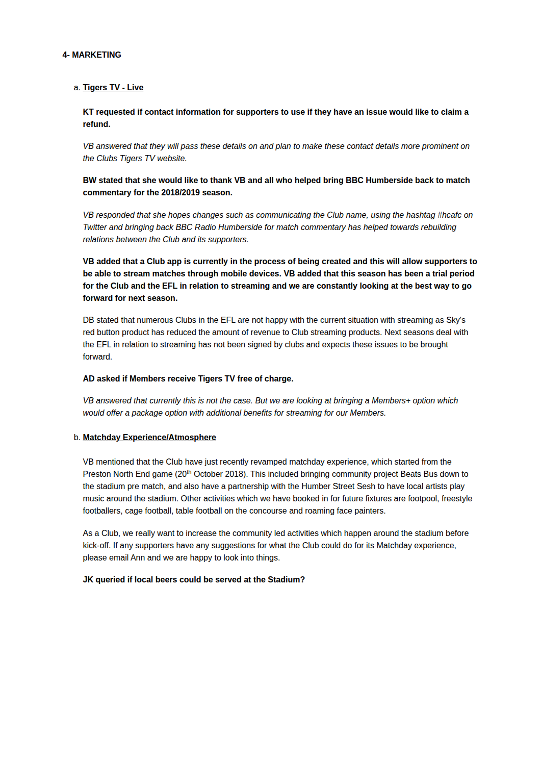4- MARKETING
Tigers TV - Live
KT requested if contact information for supporters to use if they have an issue would like to claim a refund.
VB answered that they will pass these details on and plan to make these contact details more prominent on the Clubs Tigers TV website.
BW stated that she would like to thank VB and all who helped bring BBC Humberside back to match commentary for the 2018/2019 season.
VB responded that she hopes changes such as communicating the Club name, using the hashtag #hcafc on Twitter and bringing back BBC Radio Humberside for match commentary has helped towards rebuilding relations between the Club and its supporters.
VB added that a Club app is currently in the process of being created and this will allow supporters to be able to stream matches through mobile devices. VB added that this season has been a trial period for the Club and the EFL in relation to streaming and we are constantly looking at the best way to go forward for next season.
DB stated that numerous Clubs in the EFL are not happy with the current situation with streaming as Sky's red button product has reduced the amount of revenue to Club streaming products. Next seasons deal with the EFL in relation to streaming has not been signed by clubs and expects these issues to be brought forward.
AD asked if Members receive Tigers TV free of charge.
VB answered that currently this is not the case. But we are looking at bringing a Members+ option which would offer a package option with additional benefits for streaming for our Members.
Matchday Experience/Atmosphere
VB mentioned that the Club have just recently revamped matchday experience, which started from the Preston North End game (20th October 2018). This included bringing community project Beats Bus down to the stadium pre match, and also have a partnership with the Humber Street Sesh to have local artists play music around the stadium. Other activities which we have booked in for future fixtures are footpool, freestyle footballers, cage football, table football on the concourse and roaming face painters.
As a Club, we really want to increase the community led activities which happen around the stadium before kick-off. If any supporters have any suggestions for what the Club could do for its Matchday experience, please email Ann and we are happy to look into things.
JK queried if local beers could be served at the Stadium?